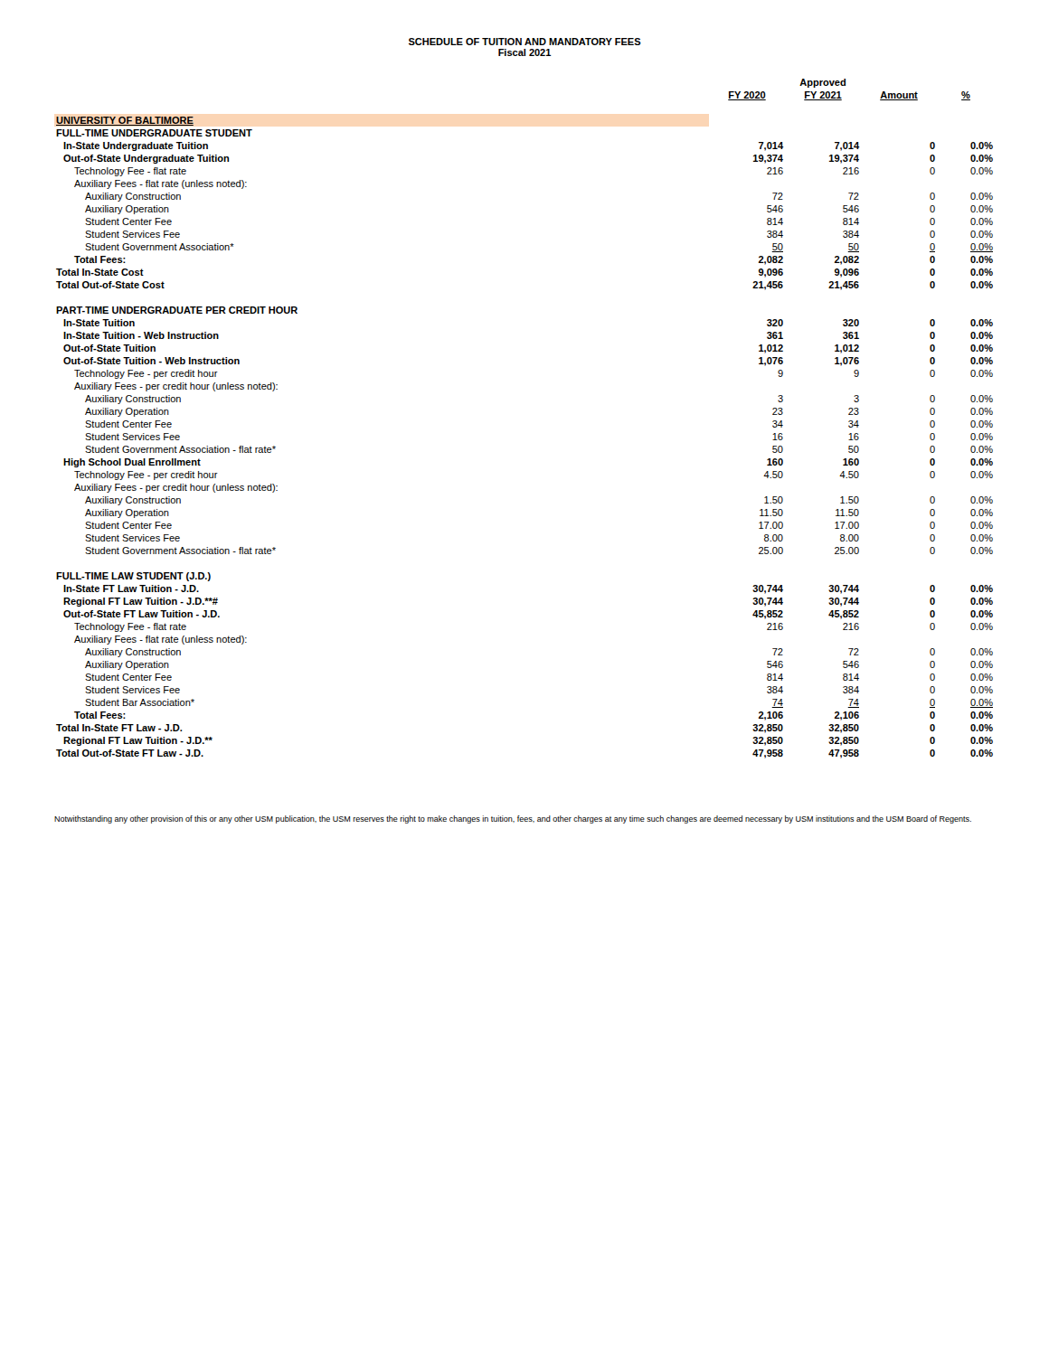SCHEDULE OF TUITION AND MANDATORY FEES
Fiscal 2021
| | Approved | |
| | FY 2020 | FY 2021 | Amount | % |
| UNIVERSITY OF BALTIMORE | | | | |
| FULL-TIME UNDERGRADUATE STUDENT | | | | |
| In-State Undergraduate Tuition | 7,014 | 7,014 | 0 | 0.0% |
| Out-of-State Undergraduate Tuition | 19,374 | 19,374 | 0 | 0.0% |
| Technology Fee - flat rate | 216 | 216 | 0 | 0.0% |
| Auxiliary Fees - flat rate (unless noted): | | | | |
| Auxiliary Construction | 72 | 72 | 0 | 0.0% |
| Auxiliary Operation | 546 | 546 | 0 | 0.0% |
| Student Center Fee | 814 | 814 | 0 | 0.0% |
| Student Services Fee | 384 | 384 | 0 | 0.0% |
| Student Government Association* | 50 | 50 | 0 | 0.0% |
| Total Fees: | 2,082 | 2,082 | 0 | 0.0% |
| Total In-State Cost | 9,096 | 9,096 | 0 | 0.0% |
| Total Out-of-State Cost | 21,456 | 21,456 | 0 | 0.0% |
| PART-TIME UNDERGRADUATE PER CREDIT HOUR | | | | |
| In-State Tuition | 320 | 320 | 0 | 0.0% |
| In-State Tuition - Web Instruction | 361 | 361 | 0 | 0.0% |
| Out-of-State Tuition | 1,012 | 1,012 | 0 | 0.0% |
| Out-of-State Tuition - Web Instruction | 1,076 | 1,076 | 0 | 0.0% |
| Technology Fee - per credit hour | 9 | 9 | 0 | 0.0% |
| Auxiliary Fees - per credit hour (unless noted): | | | | |
| Auxiliary Construction | 3 | 3 | 0 | 0.0% |
| Auxiliary Operation | 23 | 23 | 0 | 0.0% |
| Student Center Fee | 34 | 34 | 0 | 0.0% |
| Student Services Fee | 16 | 16 | 0 | 0.0% |
| Student Government Association - flat rate* | 50 | 50 | 0 | 0.0% |
| High School Dual Enrollment | 160 | 160 | 0 | 0.0% |
| Technology Fee - per credit hour | 4.50 | 4.50 | 0 | 0.0% |
| Auxiliary Fees - per credit hour (unless noted): | | | | |
| Auxiliary Construction | 1.50 | 1.50 | 0 | 0.0% |
| Auxiliary Operation | 11.50 | 11.50 | 0 | 0.0% |
| Student Center Fee | 17.00 | 17.00 | 0 | 0.0% |
| Student Services Fee | 8.00 | 8.00 | 0 | 0.0% |
| Student Government Association - flat rate* | 25.00 | 25.00 | 0 | 0.0% |
| FULL-TIME LAW STUDENT (J.D.) | | | | |
| In-State FT Law Tuition - J.D. | 30,744 | 30,744 | 0 | 0.0% |
| Regional FT Law Tuition - J.D.**# | 30,744 | 30,744 | 0 | 0.0% |
| Out-of-State FT Law Tuition - J.D. | 45,852 | 45,852 | 0 | 0.0% |
| Technology Fee - flat rate | 216 | 216 | 0 | 0.0% |
| Auxiliary Fees - flat rate (unless noted): | | | | |
| Auxiliary Construction | 72 | 72 | 0 | 0.0% |
| Auxiliary Operation | 546 | 546 | 0 | 0.0% |
| Student Center Fee | 814 | 814 | 0 | 0.0% |
| Student Services Fee | 384 | 384 | 0 | 0.0% |
| Student Bar Association* | 74 | 74 | 0 | 0.0% |
| Total Fees: | 2,106 | 2,106 | 0 | 0.0% |
| Total In-State FT Law - J.D. | 32,850 | 32,850 | 0 | 0.0% |
| Regional FT Law Tuition - J.D.** | 32,850 | 32,850 | 0 | 0.0% |
| Total Out-of-State FT Law - J.D. | 47,958 | 47,958 | 0 | 0.0% |
Notwithstanding any other provision of this or any other USM publication, the USM reserves the right to make changes in tuition, fees, and other charges at any time such changes are deemed necessary by USM institutions and the USM Board of Regents.